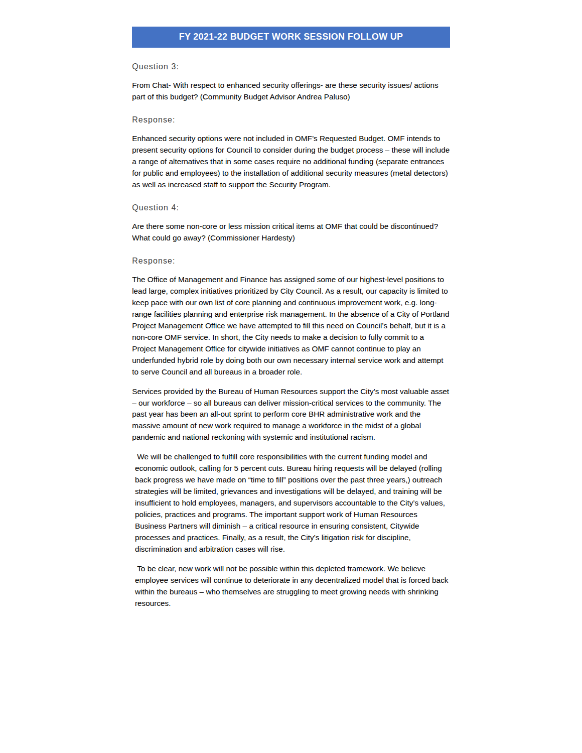FY 2021-22 BUDGET WORK SESSION FOLLOW UP
Question 3:
From Chat- With respect to enhanced security offerings- are these security issues/ actions part of this budget? (Community Budget Advisor Andrea Paluso)
Response:
Enhanced security options were not included in OMF’s Requested Budget. OMF intends to present security options for Council to consider during the budget process – these will include a range of alternatives that in some cases require no additional funding (separate entrances for public and employees) to the installation of additional security measures (metal detectors) as well as increased staff to support the Security Program.
Question 4:
Are there some non-core or less mission critical items at OMF that could be discontinued? What could go away? (Commissioner Hardesty)
Response:
The Office of Management and Finance has assigned some of our highest-level positions to lead large, complex initiatives prioritized by City Council. As a result, our capacity is limited to keep pace with our own list of core planning and continuous improvement work, e.g. long-range facilities planning and enterprise risk management. In the absence of a City of Portland Project Management Office we have attempted to fill this need on Council’s behalf, but it is a non-core OMF service. In short, the City needs to make a decision to fully commit to a Project Management Office for citywide initiatives as OMF cannot continue to play an underfunded hybrid role by doing both our own necessary internal service work and attempt to serve Council and all bureaus in a broader role.
Services provided by the Bureau of Human Resources support the City’s most valuable asset – our workforce – so all bureaus can deliver mission-critical services to the community. The past year has been an all-out sprint to perform core BHR administrative work and the massive amount of new work required to manage a workforce in the midst of a global pandemic and national reckoning with systemic and institutional racism.
We will be challenged to fulfill core responsibilities with the current funding model and economic outlook, calling for 5 percent cuts. Bureau hiring requests will be delayed (rolling back progress we have made on “time to fill” positions over the past three years,) outreach strategies will be limited, grievances and investigations will be delayed, and training will be insufficient to hold employees, managers, and supervisors accountable to the City’s values, policies, practices and programs. The important support work of Human Resources Business Partners will diminish – a critical resource in ensuring consistent, Citywide processes and practices. Finally, as a result, the City’s litigation risk for discipline, discrimination and arbitration cases will rise.
To be clear, new work will not be possible within this depleted framework. We believe employee services will continue to deteriorate in any decentralized model that is forced back within the bureaus – who themselves are struggling to meet growing needs with shrinking resources.